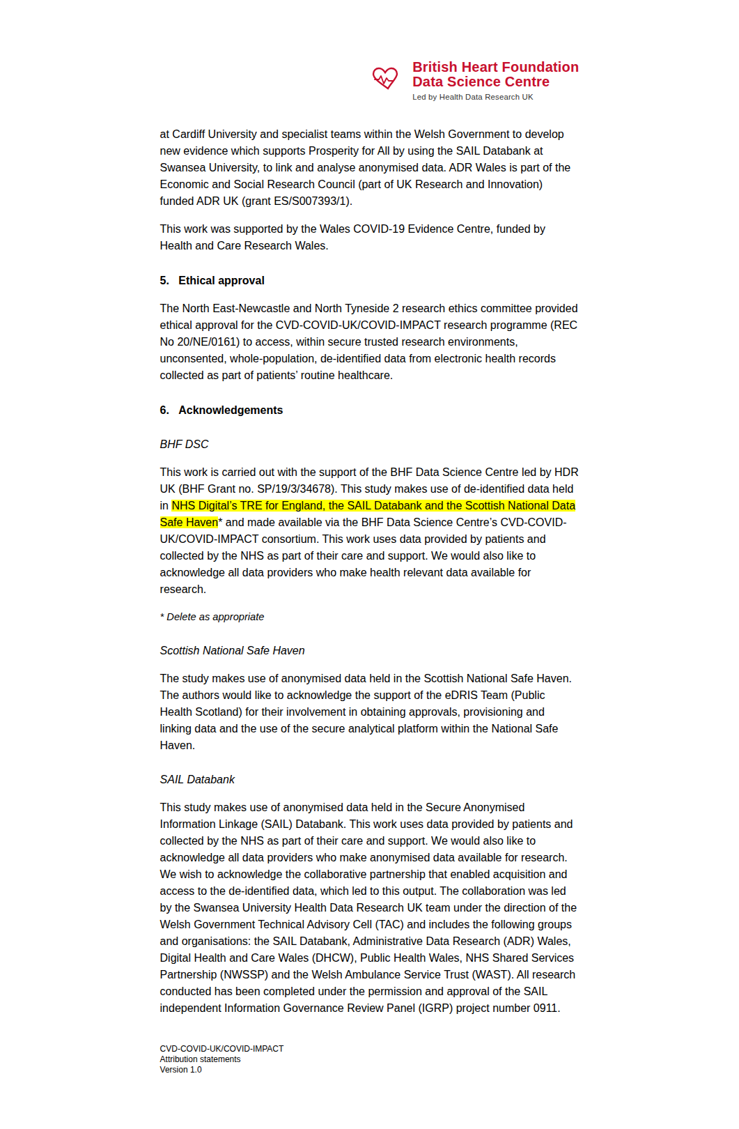British Heart Foundation
Data Science Centre Led by Health Data Research UK
at Cardiff University and specialist teams within the Welsh Government to develop new evidence which supports Prosperity for All by using the SAIL Databank at Swansea University, to link and analyse anonymised data. ADR Wales is part of the Economic and Social Research Council (part of UK Research and Innovation) funded ADR UK (grant ES/S007393/1).
This work was supported by the Wales COVID-19 Evidence Centre, funded by Health and Care Research Wales.
5. Ethical approval
The North East-Newcastle and North Tyneside 2 research ethics committee provided ethical approval for the CVD-COVID-UK/COVID-IMPACT research programme (REC No 20/NE/0161) to access, within secure trusted research environments, unconsented, whole-population, de-identified data from electronic health records collected as part of patients’ routine healthcare.
6. Acknowledgements
BHF DSC
This work is carried out with the support of the BHF Data Science Centre led by HDR UK (BHF Grant no. SP/19/3/34678). This study makes use of de-identified data held in NHS Digital’s TRE for England, the SAIL Databank and the Scottish National Data Safe Haven* and made available via the BHF Data Science Centre’s CVD-COVID-UK/COVID-IMPACT consortium. This work uses data provided by patients and collected by the NHS as part of their care and support. We would also like to acknowledge all data providers who make health relevant data available for research.
* Delete as appropriate
Scottish National Safe Haven
The study makes use of anonymised data held in the Scottish National Safe Haven. The authors would like to acknowledge the support of the eDRIS Team (Public Health Scotland) for their involvement in obtaining approvals, provisioning and linking data and the use of the secure analytical platform within the National Safe Haven.
SAIL Databank
This study makes use of anonymised data held in the Secure Anonymised Information Linkage (SAIL) Databank. This work uses data provided by patients and collected by the NHS as part of their care and support. We would also like to acknowledge all data providers who make anonymised data available for research. We wish to acknowledge the collaborative partnership that enabled acquisition and access to the de-identified data, which led to this output. The collaboration was led by the Swansea University Health Data Research UK team under the direction of the Welsh Government Technical Advisory Cell (TAC) and includes the following groups and organisations: the SAIL Databank, Administrative Data Research (ADR) Wales, Digital Health and Care Wales (DHCW), Public Health Wales, NHS Shared Services Partnership (NWSSP) and the Welsh Ambulance Service Trust (WAST). All research conducted has been completed under the permission and approval of the SAIL independent Information Governance Review Panel (IGRP) project number 0911.
CVD-COVID-UK/COVID-IMPACT
Attribution statements
Version 1.0